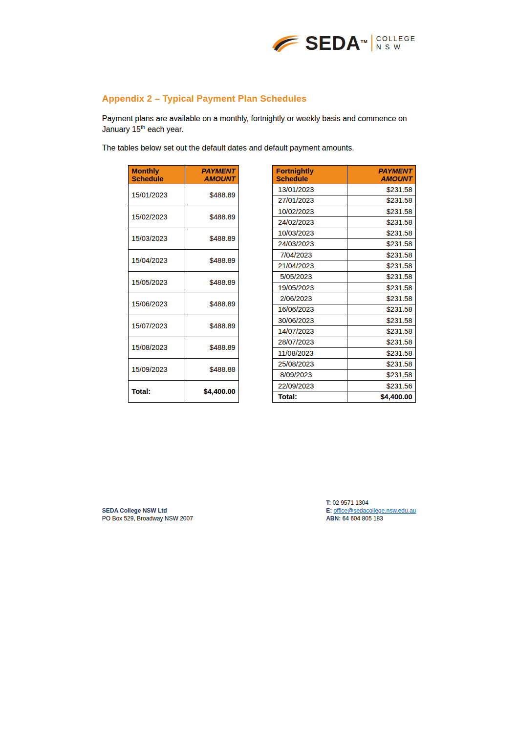SEDATM COLLEGE
N S W
Appendix 2 – Typical Payment Plan Schedules
Payment plans are available on a monthly, fortnightly or weekly basis and commence on January 15th each year.
The tables below set out the default dates and default payment amounts.
| Monthly Schedule | PAYMENT AMOUNT |
| --- | --- |
| 15/01/2023 | $488.89 |
| 15/02/2023 | $488.89 |
| 15/03/2023 | $488.89 |
| 15/04/2023 | $488.89 |
| 15/05/2023 | $488.89 |
| 15/06/2023 | $488.89 |
| 15/07/2023 | $488.89 |
| 15/08/2023 | $488.89 |
| 15/09/2023 | $488.88 |
| Total: | $4,400.00 |
| Fortnightly Schedule | PAYMENT AMOUNT |
| --- | --- |
| 13/01/2023 | $231.58 |
| 27/01/2023 | $231.58 |
| 10/02/2023 | $231.58 |
| 24/02/2023 | $231.58 |
| 10/03/2023 | $231.58 |
| 24/03/2023 | $231.58 |
| 7/04/2023 | $231.58 |
| 21/04/2023 | $231.58 |
| 5/05/2023 | $231.58 |
| 19/05/2023 | $231.58 |
| 2/06/2023 | $231.58 |
| 16/06/2023 | $231.58 |
| 30/06/2023 | $231.58 |
| 14/07/2023 | $231.58 |
| 28/07/2023 | $231.58 |
| 11/08/2023 | $231.58 |
| 25/08/2023 | $231.58 |
| 8/09/2023 | $231.58 |
| 22/09/2023 | $231.56 |
| Total: | $4,400.00 |
SEDA College NSW Ltd
PO Box 529, Broadway NSW 2007
T: 02 9571 1304
E: office@sedacollege.nsw.edu.au
ABN: 64 604 805 183